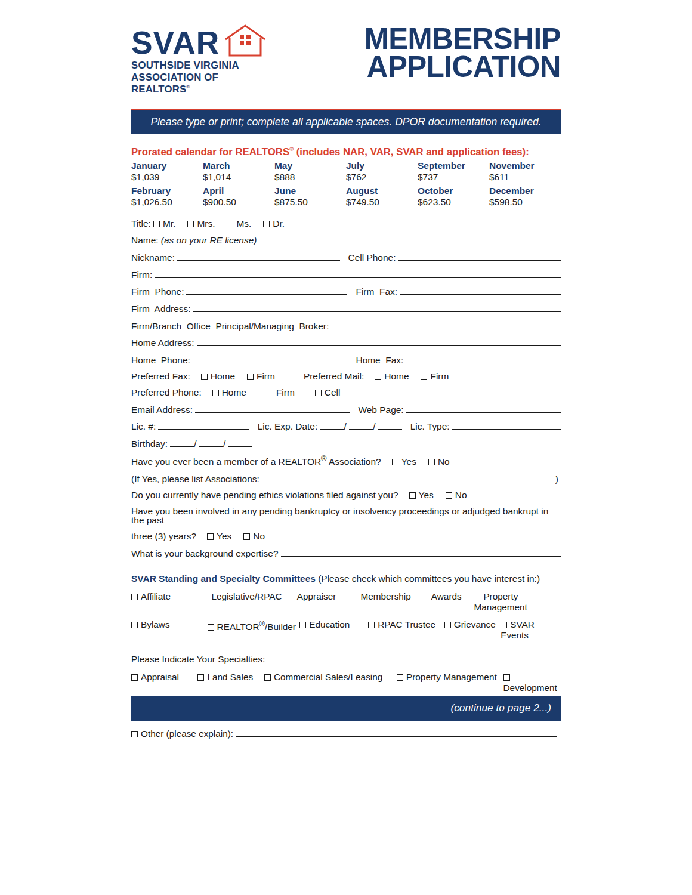SVAR
SOUTHSIDE VIRGINIA
ASSOCIATION OF REALTORS®
MEMBERSHIP
APPLICATION
Please type or print; complete all applicable spaces. DPOR documentation required.
Prorated calendar for REALTORS® (includes NAR, VAR, SVAR and application fees):
| January | March | May | July | September | November |
| $1,039 | $1,014 | $888 | $762 | $737 | $611 |
| February | April | June | August | October | December |
| $1,026.50 | $900.50 | $875.50 | $749.50 | $623.50 | $598.50 |
Title: Mr. Mrs. Ms. Dr.
Name: (as on your RE license)
Nickname: Cell Phone:
Firm:
Firm Phone: Firm Fax:
Firm Address:
Firm/Branch Office Principal/Managing Broker:
Home Address:
Home Phone: Home Fax:
Preferred Fax: Home Firm Preferred Mail: Home Firm
Preferred Phone: Home Firm Cell
Email Address: Web Page:
Lic. #: Lic. Exp. Date: / / Lic. Type:
Birthday: / /
Have you ever been a member of a REALTOR® Association? Yes No
(If Yes, please list Associations: )
Do you currently have pending ethics violations filed against you? Yes No
Have you been involved in any pending bankruptcy or insolvency proceedings or adjudged bankrupt in the past
three (3) years? Yes No
What is your background expertise?
SVAR Standing and Specialty Committees (Please check which committees you have interest in:)
Affiliate
Legislative/RPAC
Appraiser
Membership
Awards
Property Management
Bylaws
REALTOR®/Builder
Education
RPAC Trustee
Grievance
SVAR Events
Please Indicate Your Specialties:
Appraisal
Land Sales
Commercial Sales/Leasing
Property Management
Development
Residential Sales (existing homes)
Farm & Estates
Residential Sales (new construction)
Other (please explain):
(continue to page 2...)